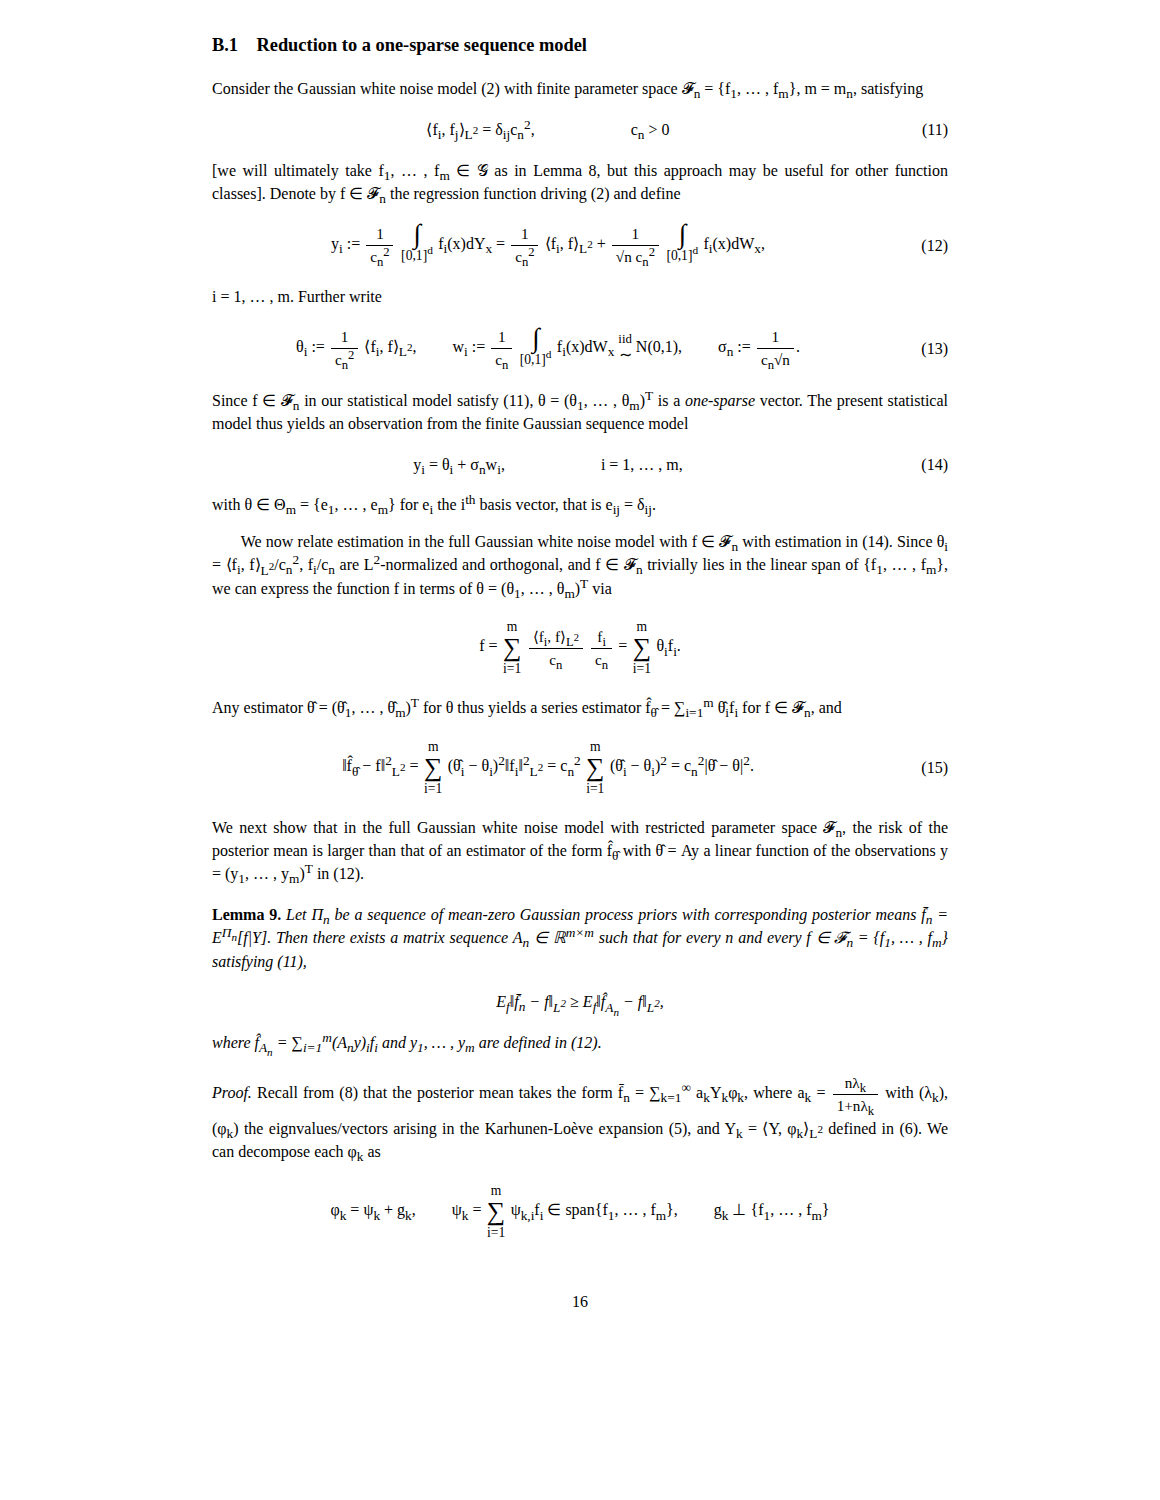B.1 Reduction to a one-sparse sequence model
Consider the Gaussian white noise model (2) with finite parameter space 𝓕n = {f1, … , fm}, m = mn, satisfying
⟨fi, fj⟩L2 = δijcn2, cn > 0
(11)
[we will ultimately take f1, … , fm ∈ 𝒢 as in Lemma 8, but this approach may be useful for other function classes]. Denote by f ∈ 𝓕n the regression function driving (2) and define
yi := 1 cn2 ∫[0,1]d fi(x)dYx = 1 cn2 ⟨fi, f⟩L2 + 1√n cn2 ∫[0,1]d fi(x)dWx,
(12)
i = 1, … , m. Further write
θi := 1 cn2 ⟨fi, f⟩L2, wi := 1 cn ∫[0,1]d fi(x)dWx iid∼ N(0,1), σn := 1 cn√n.
(13)
Since f ∈ 𝓕n in our statistical model satisfy (11), θ = (θ1, … , θm)T is a one-sparse vector. The present statistical model thus yields an observation from the finite Gaussian sequence model
yi = θi + σnwi, i = 1, … , m,
(14)
with θ ∈ Θm = {e1, … , em} for ei the ith basis vector, that is eij = δij.
We now relate estimation in the full Gaussian white noise model with f ∈ 𝓕n with estimation in (14). Since θi = ⟨fi, f⟩L2/cn2, fi/cn are L2-normalized and orthogonal, and f ∈ 𝓕n trivially lies in the linear span of {f1, … , fm}, we can express the function f in terms of θ = (θ1, … , θm)T via
f = m∑i=1 ⟨fi, f⟩L2 cn fi cn = m∑i=1 θifi.
Any estimator θ̂ = (θ̂1, … , θ̂m)T for θ thus yields a series estimator f̂θ̂ = ∑i=1m θ̂ifi for f ∈ 𝓕n, and
‖f̂θ̂ − f‖2L2 = m∑i=1 (θ̂i − θi)2‖fi‖2L2 = cn2 m∑i=1 (θ̂i − θi)2 = cn2|θ̂ − θ|2.
(15)
We next show that in the full Gaussian white noise model with restricted parameter space 𝓕n, the risk of the posterior mean is larger than that of an estimator of the form f̂θ̂ with θ̂ = Ay a linear function of the observations y = (y1, … , ym)T in (12).
Lemma 9. Let Πn be a sequence of mean-zero Gaussian process priors with corresponding posterior means f̄n = EΠn[f|Y]. Then there exists a matrix sequence An ∈ ℝm×m such that for every n and every f ∈ 𝓕n = {f1, … , fm} satisfying (11),
Ef‖f̄n − f‖L2 ≥ Ef‖f̂An − f‖L2,
where f̂An = ∑i=1m(Any)ifi and y1, … , ym are defined in (12).
Proof. Recall from (8) that the posterior mean takes the form f̄n = ∑k=1∞ akYkφk, where ak = nλk 1+nλk with (λk), (φk) the eignvalues/vectors arising in the Karhunen-Loève expansion (5), and Yk = ⟨Y, φk⟩L2 defined in (6). We can decompose each φk as
φk = ψk + gk, ψk = m∑i=1 ψk,ifi ∈ span{f1, … , fm}, gk ⊥ {f1, … , fm}
16